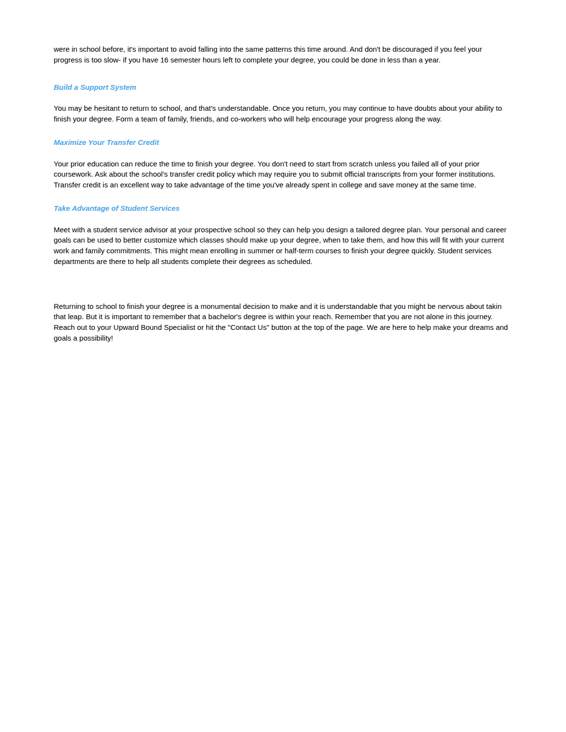were in school before, it's important to avoid falling into the same patterns this time around. And don't be discouraged if you feel your progress is too slow- if you have 16 semester hours left to complete your degree, you could be done in less than a year.
Build a Support System
You may be hesitant to return to school, and that's understandable. Once you return, you may continue to have doubts about your ability to finish your degree. Form a team of family, friends, and co-workers who will help encourage your progress along the way.
Maximize Your Transfer Credit
Your prior education can reduce the time to finish your degree. You don't need to start from scratch unless you failed all of your prior coursework. Ask about the school's transfer credit policy which may require you to submit official transcripts from your former institutions. Transfer credit is an excellent way to take advantage of the time you've already spent in college and save money at the same time.
Take Advantage of Student Services
Meet with a student service advisor at your prospective school so they can help you design a tailored degree plan. Your personal and career goals can be used to better customize which classes should make up your degree, when to take them, and how this will fit with your current work and family commitments. This might mean enrolling in summer or half-term courses to finish your degree quickly. Student services departments are there to help all students complete their degrees as scheduled.
Returning to school to finish your degree is a monumental decision to make and it is understandable that you might be nervous about takin that leap. But it is important to remember that a bachelor's degree is within your reach. Remember that you are not alone in this journey. Reach out to your Upward Bound Specialist or hit the "Contact Us" button at the top of the page. We are here to help make your dreams and goals a possibility!